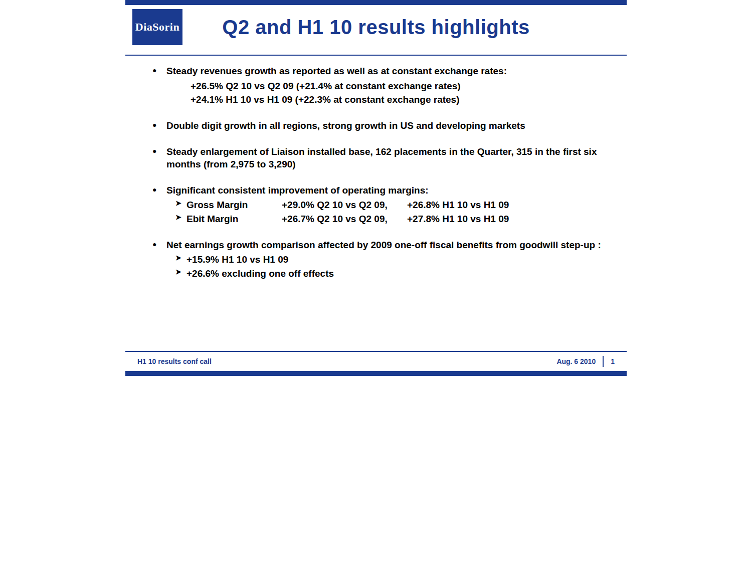DiaSorin
Q2 and H1 10 results highlights
Steady revenues growth as reported as well as at constant exchange rates:
+26.5% Q2 10 vs Q2 09 (+21.4% at constant exchange rates)
+24.1% H1 10 vs H1 09 (+22.3% at constant exchange rates)
Double digit growth in all regions, strong growth in US and developing markets
Steady enlargement of Liaison installed base, 162 placements in the Quarter, 315 in the first six months (from 2,975 to 3,290)
Significant consistent improvement of operating margins:
Gross Margin+29.0% Q2 10 vs Q2 09,+26.8% H1 10 vs H1 09
Ebit Margin+26.7% Q2 10 vs Q2 09,+27.8% H1 10 vs H1 09
Net earnings growth comparison affected by 2009 one-off fiscal benefits from goodwill step-up :
+15.9% H1 10 vs H1 09
+26.6% excluding one off effects
H1 10 results conf call
Aug. 6 2010 1